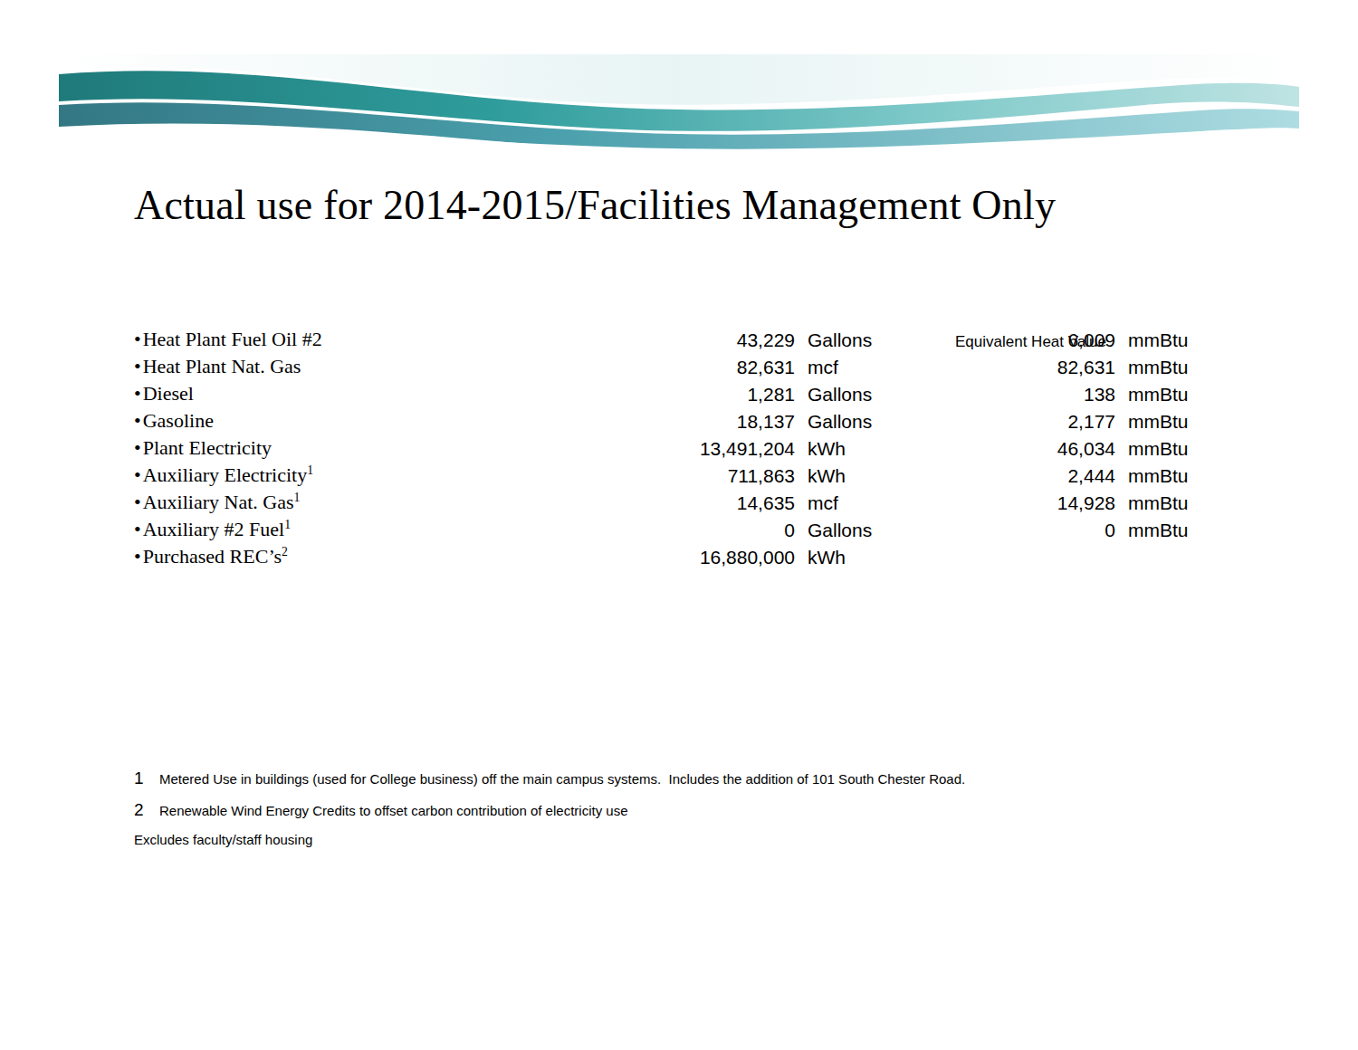Actual use for 2014-2015/Facilities Management Only
Equivalent Heat Value
| Heat Plant Fuel Oil #2 | 43,229 | Gallons | 6,009 | mmBtu |
| Heat Plant Nat. Gas | 82,631 | mcf | 82,631 | mmBtu |
| Diesel | 1,281 | Gallons | 138 | mmBtu |
| Gasoline | 18,137 | Gallons | 2,177 | mmBtu |
| Plant Electricity | 13,491,204 | kWh | 46,034 | mmBtu |
| Auxiliary Electricity 1 | 711,863 | kWh | 2,444 | mmBtu |
| Auxiliary Nat. Gas 1 | 14,635 | mcf | 14,928 | mmBtu |
| Auxiliary #2 Fuel 1 | 0 | Gallons | 0 | mmBtu |
| Purchased REC’s 2 | 16,880,000 | kWh | | |
1
Metered Use in buildings (used for College business) off the main campus systems. Includes the addition of 101 South Chester Road.
2
Renewable Wind Energy Credits to offset carbon contribution of electricity use
Excludes faculty/staff housing